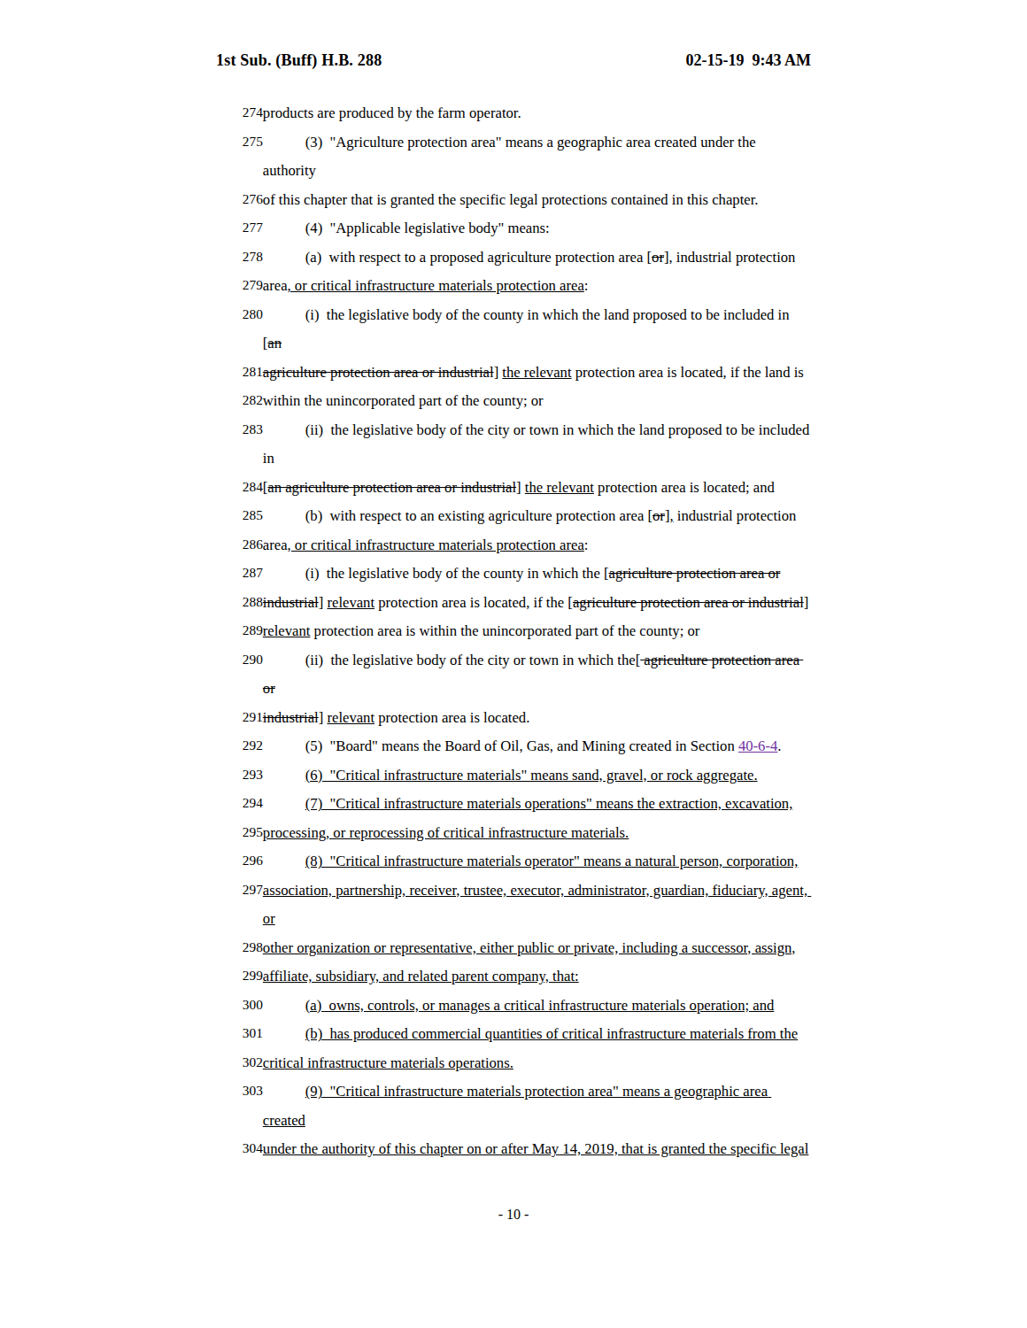1st Sub. (Buff) H.B. 288
02-15-19 9:43 AM
| 274 | products are produced by the farm operator. |
| 275 | (3) "Agriculture protection area" means a geographic area created under the authority |
| 276 | of this chapter that is granted the specific legal protections contained in this chapter. |
| 277 | (4) "Applicable legislative body" means: |
| 278 | (a) with respect to a proposed agriculture protection area [ or ] , industrial protection |
| 279 | area , or critical infrastructure materials protection area : |
| 280 | (i) the legislative body of the county in which the land proposed to be included in [ an |
| 281 | agriculture protection area or industrial ] the relevant protection area is located, if the land is |
| 282 | within the unincorporated part of the county; or |
| 283 | (ii) the legislative body of the city or town in which the land proposed to be included in |
| 284 | [ an agriculture protection area or industrial ] the relevant protection area is located; and |
| 285 | (b) with respect to an existing agriculture protection area [ or ] , industrial protection |
| 286 | area , or critical infrastructure materials protection area : |
| 287 | (i) the legislative body of the county in which the [ agriculture protection area or |
| 288 | industrial ] relevant protection area is located, if the [ agriculture protection area or industrial ] |
| 289 | relevant protection area is within the unincorporated part of the county; or |
| 290 | (ii) the legislative body of the city or town in which the[ agriculture protection area or |
| 291 | industrial ] relevant protection area is located. |
| 292 | (5) "Board" means the Board of Oil, Gas, and Mining created in Section 40-6-4 . |
| 293 | (6) "Critical infrastructure materials" means sand, gravel, or rock aggregate. |
| 294 | (7) "Critical infrastructure materials operations" means the extraction, excavation, |
| 295 | processing, or reprocessing of critical infrastructure materials. |
| 296 | (8) "Critical infrastructure materials operator" means a natural person, corporation, |
| 297 | association, partnership, receiver, trustee, executor, administrator, guardian, fiduciary, agent, or |
| 298 | other organization or representative, either public or private, including a successor, assign, |
| 299 | affiliate, subsidiary, and related parent company, that: |
| 300 | (a) owns, controls, or manages a critical infrastructure materials operation; and |
| 301 | (b) has produced commercial quantities of critical infrastructure materials from the |
| 302 | critical infrastructure materials operations. |
| 303 | (9) "Critical infrastructure materials protection area" means a geographic area created |
| 304 | under the authority of this chapter on or after May 14, 2019, that is granted the specific legal |
- 10 -